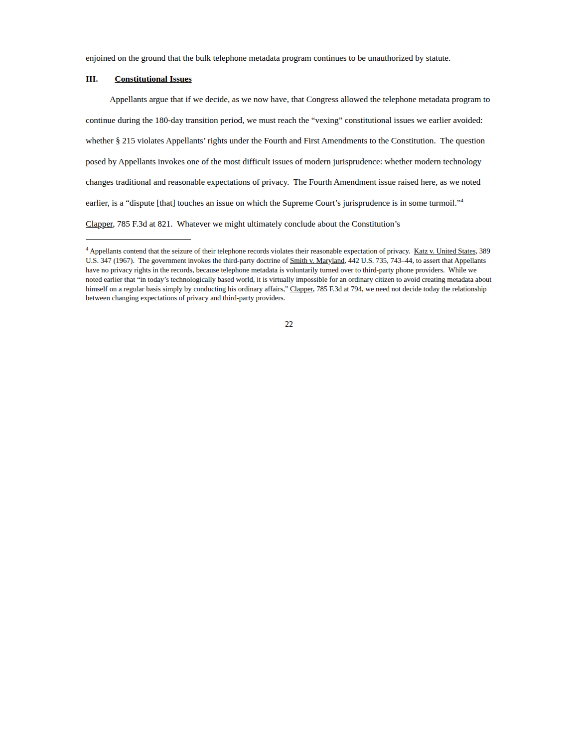enjoined on the ground that the bulk telephone metadata program continues to be unauthorized by statute.
III. Constitutional Issues
Appellants argue that if we decide, as we now have, that Congress allowed the telephone metadata program to continue during the 180-day transition period, we must reach the “vexing” constitutional issues we earlier avoided: whether § 215 violates Appellants’ rights under the Fourth and First Amendments to the Constitution. The question posed by Appellants invokes one of the most difficult issues of modern jurisprudence: whether modern technology changes traditional and reasonable expectations of privacy. The Fourth Amendment issue raised here, as we noted earlier, is a “dispute [that] touches an issue on which the Supreme Court’s jurisprudence is in some turmoil.”4 Clapper, 785 F.3d at 821. Whatever we might ultimately conclude about the Constitution’s
4 Appellants contend that the seizure of their telephone records violates their reasonable expectation of privacy. Katz v. United States, 389 U.S. 347 (1967). The government invokes the third-party doctrine of Smith v. Maryland, 442 U.S. 735, 743–44, to assert that Appellants have no privacy rights in the records, because telephone metadata is voluntarily turned over to third-party phone providers. While we noted earlier that “in today’s technologically based world, it is virtually impossible for an ordinary citizen to avoid creating metadata about himself on a regular basis simply by conducting his ordinary affairs,” Clapper, 785 F.3d at 794, we need not decide today the relationship between changing expectations of privacy and third-party providers.
22